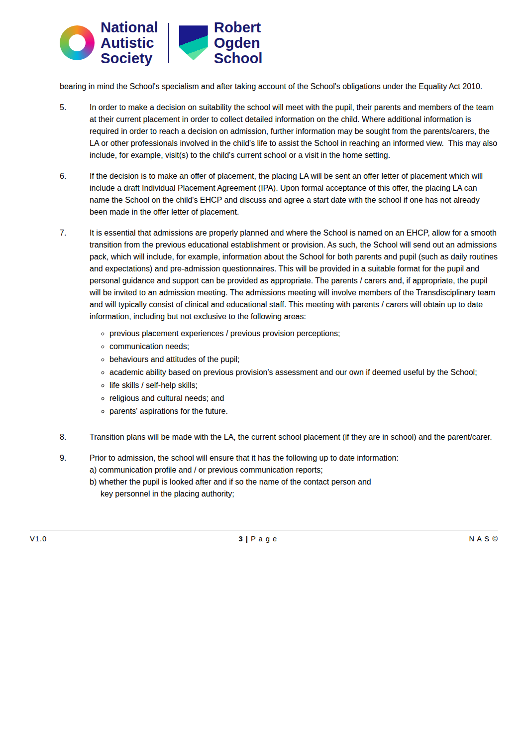National
Autistic
Society
Robert
Ogden
School
bearing in mind the School's specialism and after taking account of the School's obligations under the Equality Act 2010.
5. In order to make a decision on suitability the school will meet with the pupil, their parents and members of the team at their current placement in order to collect detailed information on the child. Where additional information is required in order to reach a decision on admission, further information may be sought from the parents/carers, the LA or other professionals involved in the child's life to assist the School in reaching an informed view. This may also include, for example, visit(s) to the child's current school or a visit in the home setting.
6. If the decision is to make an offer of placement, the placing LA will be sent an offer letter of placement which will include a draft Individual Placement Agreement (IPA). Upon formal acceptance of this offer, the placing LA can name the School on the child's EHCP and discuss and agree a start date with the school if one has not already been made in the offer letter of placement.
7. It is essential that admissions are properly planned and where the School is named on an EHCP, allow for a smooth transition from the previous educational establishment or provision. As such, the School will send out an admissions pack, which will include, for example, information about the School for both parents and pupil (such as daily routines and expectations) and pre-admission questionnaires. This will be provided in a suitable format for the pupil and personal guidance and support can be provided as appropriate. The parents / carers and, if appropriate, the pupil will be invited to an admission meeting. The admissions meeting will involve members of the Transdisciplinary team and will typically consist of clinical and educational staff. This meeting with parents / carers will obtain up to date information, including but not exclusive to the following areas:
previous placement experiences / previous provision perceptions;
communication needs;
behaviours and attitudes of the pupil;
academic ability based on previous provision's assessment and our own if deemed useful by the School;
life skills / self-help skills;
religious and cultural needs; and
parents' aspirations for the future.
8. Transition plans will be made with the LA, the current school placement (if they are in school) and the parent/carer.
9. Prior to admission, the school will ensure that it has the following up to date information:
a) communication profile and / or previous communication reports;
b) whether the pupil is looked after and if so the name of the contact person and
key personnel in the placing authority;
V1.0
3 | P a g e
N A S ©